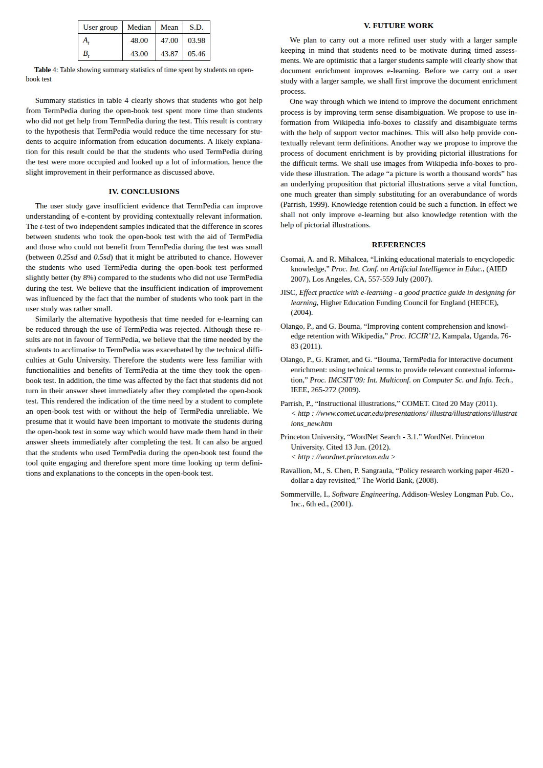| User group | Median | Mean | S.D. |
| --- | --- | --- | --- |
| A t | 48.00 | 47.00 | 03.98 |
| B t | 43.00 | 43.87 | 05.46 |
Table 4: Table showing summary statistics of time spent by students on open-book test
Summary statistics in table 4 clearly shows that students who got help from TermPedia during the open-book test spent more time than students who did not get help from TermPedia during the test. This result is contrary to the hypothesis that TermPedia would reduce the time necessary for students to acquire information from education documents. A likely explanation for this result could be that the students who used TermPedia during the test were more occupied and looked up a lot of information, hence the slight improvement in their performance as discussed above.
IV. Conclusions
The user study gave insufficient evidence that TermPedia can improve understanding of e-content by providing contextually relevant information. The t-test of two independent samples indicated that the difference in scores between students who took the open-book test with the aid of TermPedia and those who could not benefit from TermPedia during the test was small (between 0.25sd and 0.5sd) that it might be attributed to chance. However the students who used TermPedia during the open-book test performed slightly better (by 8%) compared to the students who did not use TermPedia during the test. We believe that the insufficient indication of improvement was influenced by the fact that the number of students who took part in the user study was rather small.
Similarly the alternative hypothesis that time needed for e-learning can be reduced through the use of TermPedia was rejected. Although these results are not in favour of TermPedia, we believe that the time needed by the students to acclimatise to TermPedia was exacerbated by the technical difficulties at Gulu University. Therefore the students were less familiar with functionalities and benefits of TermPedia at the time they took the open-book test. In addition, the time was affected by the fact that students did not turn in their answer sheet immediately after they completed the open-book test. This rendered the indication of the time need by a student to complete an open-book test with or without the help of TermPedia unreliable. We presume that it would have been important to motivate the students during the open-book test in some way which would have made them hand in their answer sheets immediately after completing the test. It can also be argued that the students who used TermPedia during the open-book test found the tool quite engaging and therefore spent more time looking up term definitions and explanations to the concepts in the open-book test.
V. Future Work
We plan to carry out a more refined user study with a larger sample keeping in mind that students need to be motivate during timed assessments. We are optimistic that a larger students sample will clearly show that document enrichment improves e-learning. Before we carry out a user study with a larger sample, we shall first improve the document enrichment process.
One way through which we intend to improve the document enrichment process is by improving term sense disambiguation. We propose to use information from Wikipedia info-boxes to classify and disambiguate terms with the help of support vector machines. This will also help provide contextually relevant term definitions. Another way we propose to improve the process of document enrichment is by providing pictorial illustrations for the difficult terms. We shall use images from Wikipedia info-boxes to provide these illustration. The adage “a picture is worth a thousand words” has an underlying proposition that pictorial illustrations serve a vital function, one much greater than simply substituting for an overabundance of words (Parrish, 1999). Knowledge retention could be such a function. In effect we shall not only improve e-learning but also knowledge retention with the help of pictorial illustrations.
References
Csomai, A. and R. Mihalcea, “Linking educational materials to encyclopedic knowledge,” Proc. Int. Conf. on Artificial Intelligence in Educ., (AIED 2007), Los Angeles, CA, 557-559 July (2007).
JISC, Effect practice with e-learning - a good practice guide in designing for learning, Higher Education Funding Council for England (HEFCE), (2004).
Olango, P., and G. Bouma, “Improving content comprehension and knowledge retention with Wikipedia,” Proc. ICCIR’12, Kampala, Uganda, 76-83 (2011).
Olango, P., G. Kramer, and G. “Bouma, TermPedia for interactive document enrichment: using technical terms to provide relevant contextual information,” Proc. IMCSIT’09: Int. Multiconf. on Computer Sc. and Info. Tech., IEEE, 265-272 (2009).
Parrish, P., “Instructional illustrations,” COMET. Cited 20 May (2011).
< http : //www.comet.ucar.edu/presentations/ illustra/illustrations/illustrations_new.htm
Princeton University, “WordNet Search - 3.1.” WordNet. Princeton University. Cited 13 Jun. (2012).
< http : //wordnet.princeton.edu >
Ravallion, M., S. Chen, P. Sangraula, “Policy research working paper 4620 - dollar a day revisited,” The World Bank, (2008).
Sommerville, I., Software Engineering, Addison-Wesley Longman Pub. Co., Inc., 6th ed., (2001).